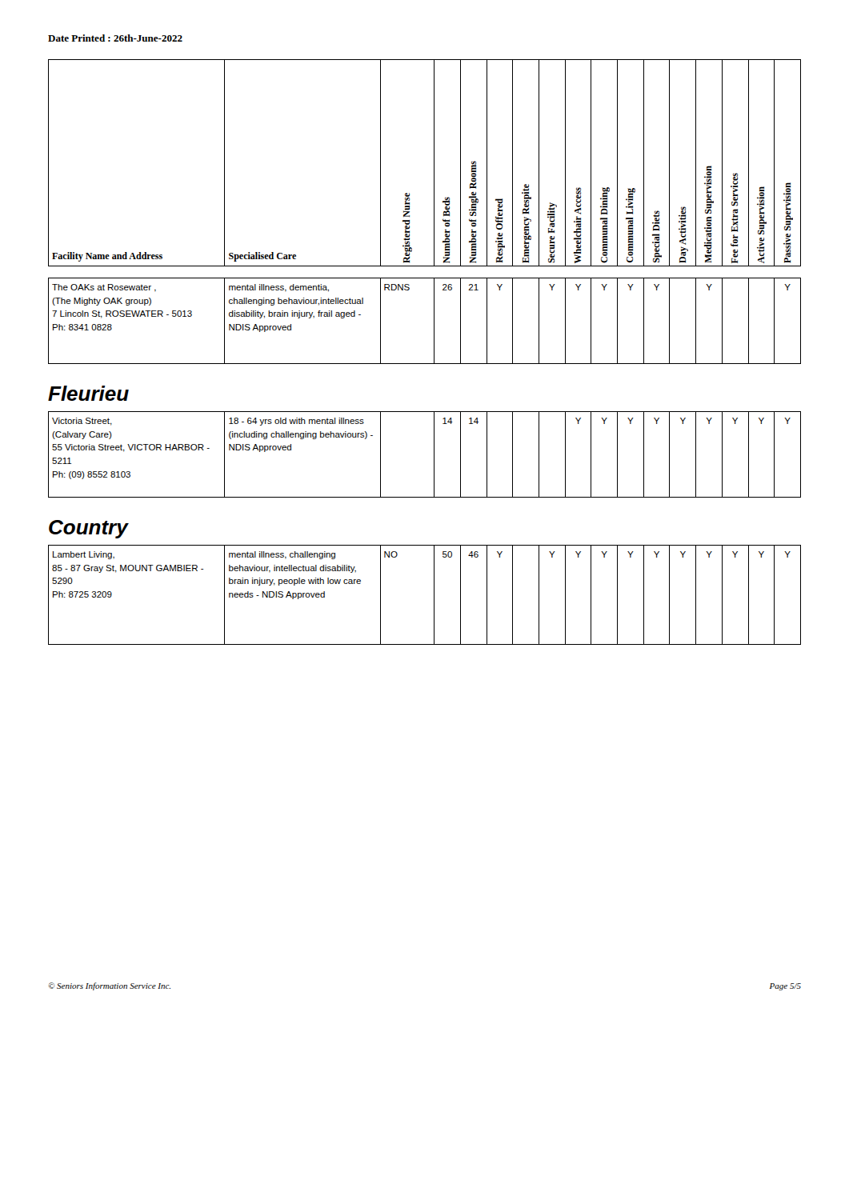Date Printed : 26th-June-2022
| Facility Name and Address | Specialised Care | Registered Nurse | Number of Beds | Number of Single Rooms | Respite Offered | Emergency Respite | Secure Facility | Wheelchair Access | Communal Dining | Communal Living | Special Diets | Day Activities | Medication Supervision | Fee for Extra Services | Active Supervision | Passive Supervision |
| --- | --- | --- | --- | --- | --- | --- | --- | --- | --- | --- | --- | --- | --- | --- | --- | --- |
| The OAKs at Rosewater , (The Mighty OAK group) 7 Lincoln St, ROSEWATER - 5013 Ph: 8341 0828 | mental illness, dementia, challenging behaviour,intellectual disability, brain injury, frail aged - NDIS Approved | RDNS | 26 | 21 | Y | | Y | Y | Y | Y | Y | | Y | | | Y |
Fleurieu
| Victoria Street, (Calvary Care) 55 Victoria Street, VICTOR HARBOR - 5211 Ph: (09) 8552 8103 | 18 - 64 yrs old with mental illness (including challenging behaviours) - NDIS Approved | | 14 | 14 | | | | Y | Y | Y | Y | Y | Y | Y | Y | Y |
Country
| Lambert Living, 85 - 87 Gray St, MOUNT GAMBIER - 5290 Ph: 8725 3209 | mental illness, challenging behaviour, intellectual disability, brain injury, people with low care needs - NDIS Approved | NO | 50 | 46 | Y | | Y | Y | Y | Y | Y | Y | Y | Y | Y | Y |
© Seniors Information Service Inc.
Page 5/5